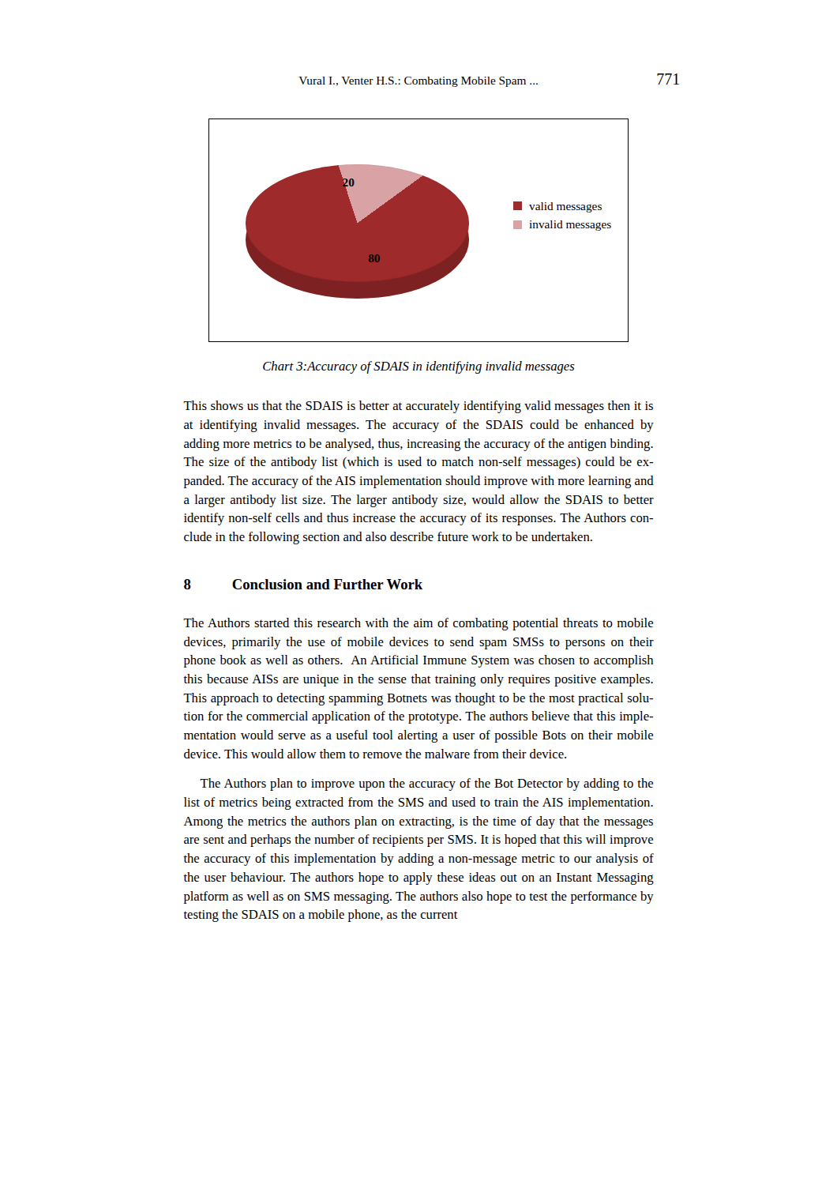Vural I., Venter H.S.: Combating Mobile Spam ... 771
20 80
valid messages
invalid messages
Chart 3:Accuracy of SDAIS in identifying invalid messages
This shows us that the SDAIS is better at accurately identifying valid messages then it is at identifying invalid messages. The accuracy of the SDAIS could be enhanced by adding more metrics to be analysed, thus, increasing the accuracy of the antigen binding. The size of the antibody list (which is used to match non-self messages) could be expanded. The accuracy of the AIS implementation should improve with more learning and a larger antibody list size. The larger antibody size, would allow the SDAIS to better identify non-self cells and thus increase the accuracy of its responses. The Authors conclude in the following section and also describe future work to be undertaken.
8 Conclusion and Further Work
The Authors started this research with the aim of combating potential threats to mobile devices, primarily the use of mobile devices to send spam SMSs to persons on their phone book as well as others. An Artificial Immune System was chosen to accomplish this because AISs are unique in the sense that training only requires positive examples. This approach to detecting spamming Botnets was thought to be the most practical solution for the commercial application of the prototype. The authors believe that this implementation would serve as a useful tool alerting a user of possible Bots on their mobile device. This would allow them to remove the malware from their device.
The Authors plan to improve upon the accuracy of the Bot Detector by adding to the list of metrics being extracted from the SMS and used to train the AIS implementation. Among the metrics the authors plan on extracting, is the time of day that the messages are sent and perhaps the number of recipients per SMS. It is hoped that this will improve the accuracy of this implementation by adding a non-message metric to our analysis of the user behaviour. The authors hope to apply these ideas out on an Instant Messaging platform as well as on SMS messaging. The authors also hope to test the performance by testing the SDAIS on a mobile phone, as the current